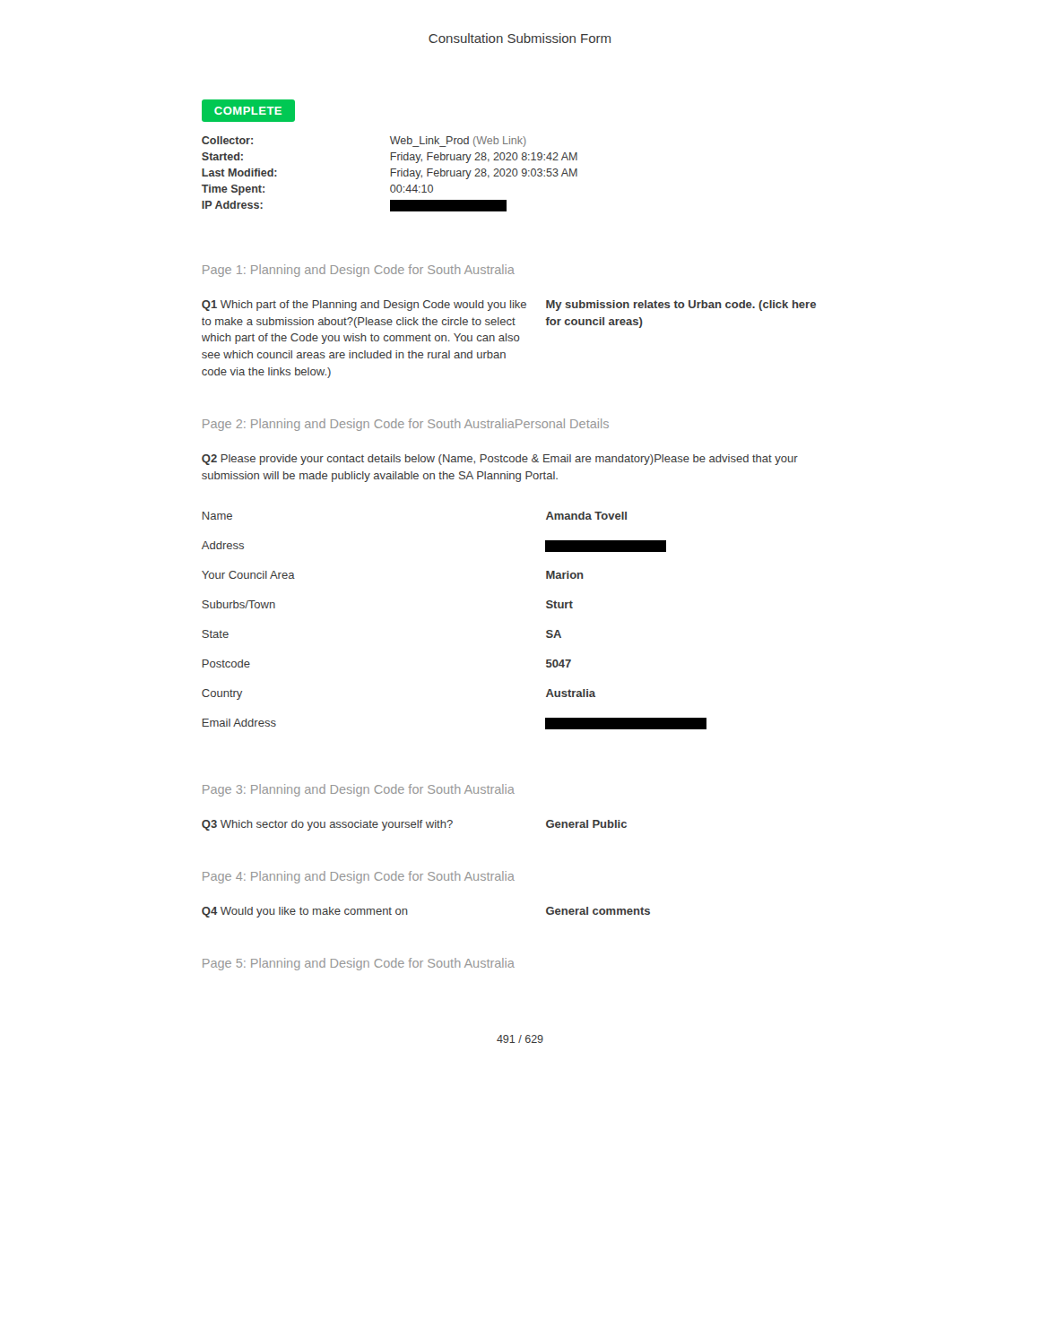Consultation Submission Form
COMPLETE
| Collector: | Web_Link_Prod (Web Link) |
| Started: | Friday, February 28, 2020 8:19:42 AM |
| Last Modified: | Friday, February 28, 2020 9:03:53 AM |
| Time Spent: | 00:44:10 |
| IP Address: | |
Page 1: Planning and Design Code for South Australia
Q1 Which part of the Planning and Design Code would you like to make a submission about?(Please click the circle to select which part of the Code you wish to comment on. You can also see which council areas are included in the rural and urban code via the links below.)
My submission relates to Urban code. (click here for council areas)
Page 2: Planning and Design Code for South AustraliaPersonal Details
Q2 Please provide your contact details below (Name, Postcode & Email are mandatory)Please be advised that your submission will be made publicly available on the SA Planning Portal.
| Name | Amanda Tovell |
| Address | |
| Your Council Area | Marion |
| Suburbs/Town | Sturt |
| State | SA |
| Postcode | 5047 |
| Country | Australia |
| Email Address | |
Page 3: Planning and Design Code for South Australia
Q3 Which sector do you associate yourself with?
General Public
Page 4: Planning and Design Code for South Australia
Q4 Would you like to make comment on
General comments
Page 5: Planning and Design Code for South Australia
491 / 629